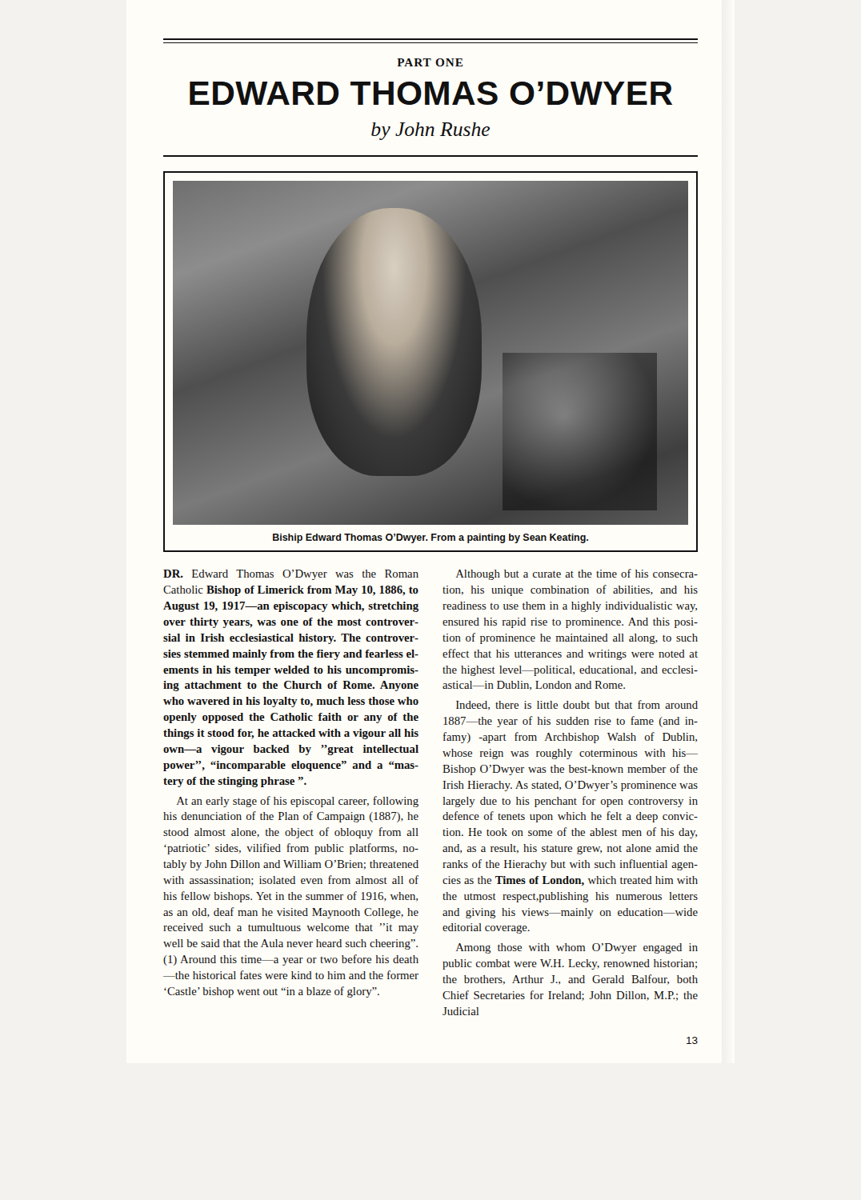PART ONE
EDWARD THOMAS O’DWYER
by John Rushe
Biship Edward Thomas O’Dwyer. From a painting by Sean Keating.
DR. Edward Thomas O’Dwyer was the Roman Catholic Bishop of Limerick from May 10, 1886, to August 19, 1917—an episcopacy which, stretching over thirty years, was one of the most controversial in Irish ecclesiastical history. The controversies stemmed mainly from the fiery and fearless elements in his temper welded to his uncompromising attachment to the Church of Rome. Anyone who wavered in his loyalty to, much less those who openly opposed the Catholic faith or any of the things it stood for, he attacked with a vigour all his own—a vigour backed by ’’great intellectual power’’, “incomparable eloquence” and a “mastery of the stinging phrase ”.
At an early stage of his episcopal career, following his denunciation of the Plan of Campaign (1887), he stood almost alone, the object of obloquy from all ‘patriotic’ sides, vilified from public platforms, notably by John Dillon and William O’Brien; threatened with assassination; isolated even from almost all of his fellow bishops. Yet in the summer of 1916, when, as an old, deaf man he visited Maynooth College, he received such a tumultuous welcome that ’’it may well be said that the Aula never heard such cheering”.(1) Around this time—a year or two before his death—the historical fates were kind to him and the former ‘Castle’ bishop went out “in a blaze of glory”.
Although but a curate at the time of his consecration, his unique combination of abilities, and his readiness to use them in a highly individualistic way, ensured his rapid rise to prominence. And this position of prominence he maintained all along, to such effect that his utterances and writings were noted at the highest level—political, educational, and ecclesiastical—in Dublin, London and Rome.
Indeed, there is little doubt but that from around 1887—the year of his sudden rise to fame (and infamy) -apart from Archbishop Walsh of Dublin, whose reign was roughly coterminous with his—Bishop O’Dwyer was the best-known member of the Irish Hierachy. As stated, O’Dwyer’s prominence was largely due to his penchant for open controversy in defence of tenets upon which he felt a deep conviction. He took on some of the ablest men of his day, and, as a result, his stature grew, not alone amid the ranks of the Hierachy but with such influential agencies as the Times of London, which treated him with the utmost respect,publishing his numerous letters and giving his views—mainly on education—wide editorial coverage.
Among those with whom O’Dwyer engaged in public combat were W.H. Lecky, renowned historian; the brothers, Arthur J., and Gerald Balfour, both Chief Secretaries for Ireland; John Dillon, M.P.; the Judicial
13